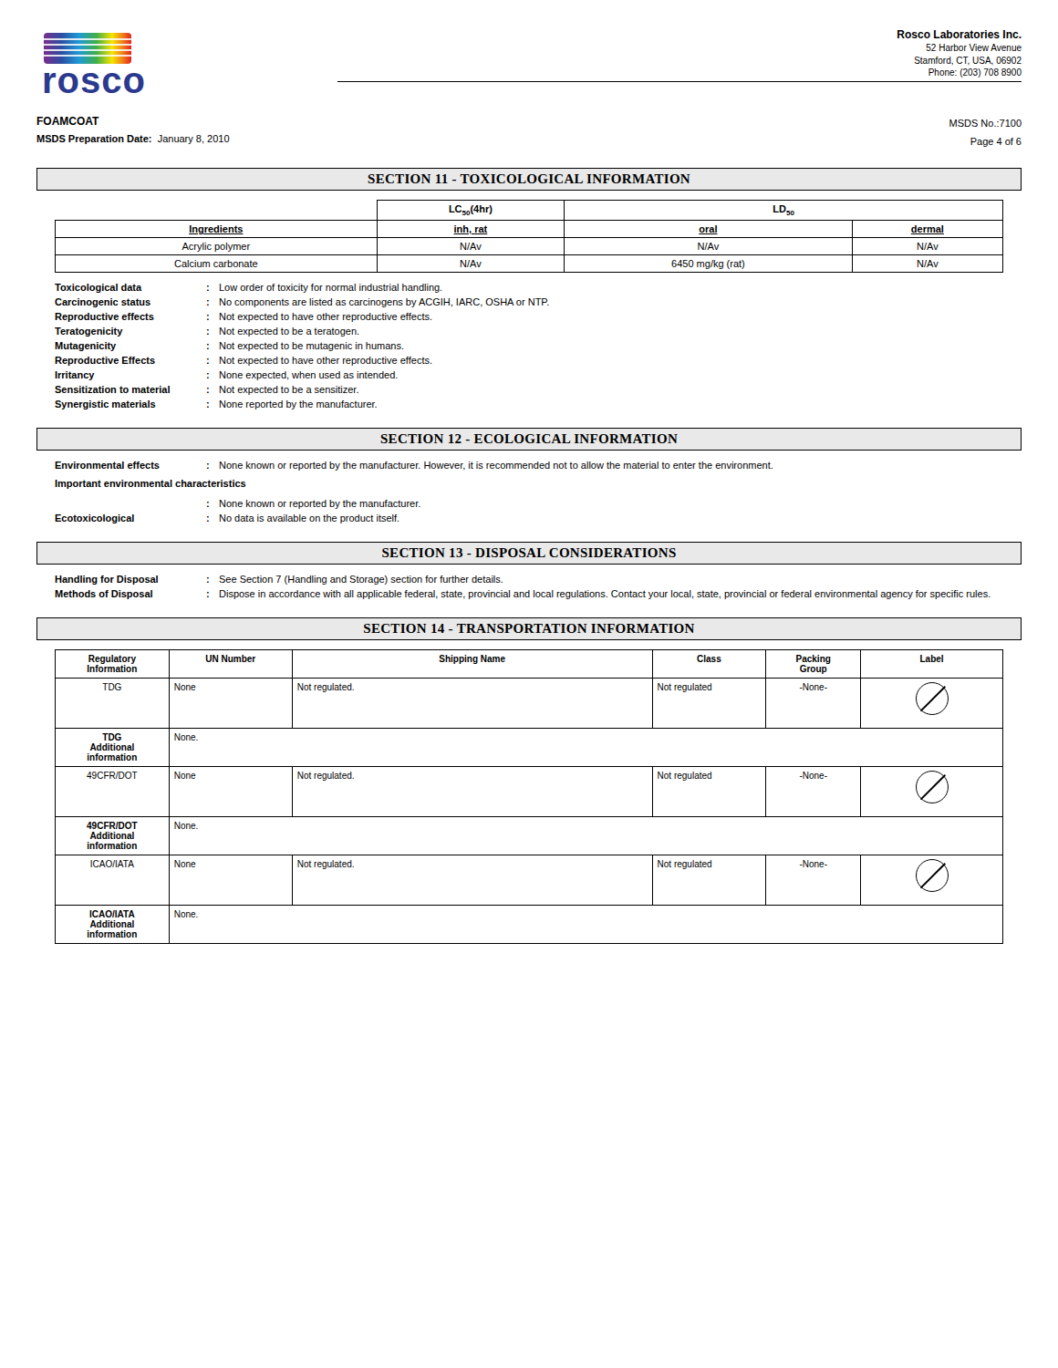rosco
Rosco Laboratories Inc.
52 Harbor View Avenue
Stamford, CT, USA, 06902
Phone: (203) 708 8900
FOAMCOAT
MSDS Preparation Date: January 8, 2010
MSDS No.:7100
Page 4 of 6
SECTION 11 - TOXICOLOGICAL INFORMATION
| | LC 50 (4hr) | LD 50 |
| Ingredients | inh, rat | oral | dermal |
| Acrylic polymer | N/Av | N/Av | N/Av |
| Calcium carbonate | N/Av | 6450 mg/kg (rat) | N/Av |
Toxicological data
Low order of toxicity for normal industrial handling.
Carcinogenic status
No components are listed as carcinogens by ACGIH, IARC, OSHA or NTP.
Reproductive effects
Not expected to have other reproductive effects.
Teratogenicity
Not expected to be a teratogen.
Mutagenicity
Not expected to be mutagenic in humans.
Reproductive Effects
Not expected to have other reproductive effects.
Irritancy
None expected, when used as intended.
Sensitization to material
Not expected to be a sensitizer.
Synergistic materials
None reported by the manufacturer.
SECTION 12 - ECOLOGICAL INFORMATION
Environmental effects
None known or reported by the manufacturer. However, it is recommended not to allow the material to enter the environment.
Important environmental characteristics
None known or reported by the manufacturer.
Ecotoxicological
No data is available on the product itself.
SECTION 13 - DISPOSAL CONSIDERATIONS
Handling for Disposal
See Section 7 (Handling and Storage) section for further details.
Methods of Disposal
Dispose in accordance with all applicable federal, state, provincial and local regulations. Contact your local, state, provincial or federal environmental agency for specific rules.
SECTION 14 - TRANSPORTATION INFORMATION
| Regulatory Information | UN Number | Shipping Name | Class | Packing Group | Label |
| --- | --- | --- | --- | --- | --- |
| TDG | None | Not regulated. | Not regulated | -None- | |
| TDG Additional information | None. |
| 49CFR/DOT | None | Not regulated. | Not regulated | -None- | |
| 49CFR/DOT Additional information | None. |
| ICAO/IATA | None | Not regulated. | Not regulated | -None- | |
| ICAO/IATA Additional information | None. |